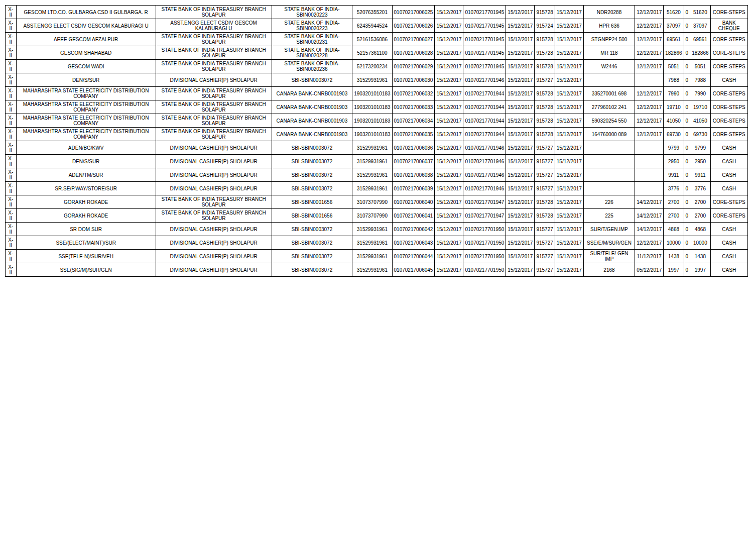| X-II | GESCOM LTD.CO. GULBARGA CSD II GULBARGA. R | STATE BANK OF INDIA TREASURY BRANCH SOLAPUR | STATE BANK OF INDIA-SBIN0020223 | 52076355201 | 01070217006025 | 15/12/2017 | 01070217701945 | 15/12/2017 | 915728 | 15/12/2017 | NDR20288 | 12/12/2017 | 51620 | 0 | 51620 | CORE-STEPS |
| X-II | ASST.ENGG ELECT CSDIV GESCOM KALABURAGI U | ASST.ENGG ELECT CSDIV GESCOM KALABURAGI U | STATE BANK OF INDIA-SBIN0020223 | 62435944524 | 01070217006026 | 15/12/2017 | 01070217701945 | 15/12/2017 | 915724 | 15/12/2017 | HPR 636 | 12/12/2017 | 37097 | 0 | 37097 | BANK CHEQUE |
| X-II | AEEE GESCOM AFZALPUR | STATE BANK OF INDIA TREASURY BRANCH SOLAPUR | STATE BANK OF INDIA-SBIN0020231 | 52161536086 | 01070217006027 | 15/12/2017 | 01070217701945 | 15/12/2017 | 915728 | 15/12/2017 | STGNPP24 500 | 12/12/2017 | 69561 | 0 | 69561 | CORE-STEPS |
| X-II | GESCOM SHAHABAD | STATE BANK OF INDIA TREASURY BRANCH SOLAPUR | STATE BANK OF INDIA-SBIN0020228 | 52157361100 | 01070217006028 | 15/12/2017 | 01070217701945 | 15/12/2017 | 915728 | 15/12/2017 | MR 118 | 12/12/2017 | 182866 | 0 | 182866 | CORE-STEPS |
| X-II | GESCOM WADI | STATE BANK OF INDIA TREASURY BRANCH SOLAPUR | STATE BANK OF INDIA-SBIN0020236 | 52173200234 | 01070217006029 | 15/12/2017 | 01070217701945 | 15/12/2017 | 915728 | 15/12/2017 | W2446 | 12/12/2017 | 5051 | 0 | 5051 | CORE-STEPS |
| X-II | DEN/S/SUR | DIVISIONAL CASHIER(P) SHOLAPUR | SBI-SBIN0003072 | 31529931961 | 01070217006030 | 15/12/2017 | 01070217701946 | 15/12/2017 | 915727 | 15/12/2017 | | | 7988 | 0 | 7988 | CASH |
| X-II | MAHARASHTRA STATE ELECTRICITY DISTRIBUTION COMPANY | STATE BANK OF INDIA TREASURY BRANCH SOLAPUR | CANARA BANK-CNRB0001903 | 1903201010183 | 01070217006032 | 15/12/2017 | 01070217701944 | 15/12/2017 | 915728 | 15/12/2017 | 335270001 698 | 12/12/2017 | 7990 | 0 | 7990 | CORE-STEPS |
| X-II | MAHARASHTRA STATE ELECTRICITY DISTRIBUTION COMPANY | STATE BANK OF INDIA TREASURY BRANCH SOLAPUR | CANARA BANK-CNRB0001903 | 1903201010183 | 01070217006033 | 15/12/2017 | 01070217701944 | 15/12/2017 | 915728 | 15/12/2017 | 277960102 241 | 12/12/2017 | 19710 | 0 | 19710 | CORE-STEPS |
| X-II | MAHARASHTRA STATE ELECTRICITY DISTRIBUTION COMPANY | STATE BANK OF INDIA TREASURY BRANCH SOLAPUR | CANARA BANK-CNRB0001903 | 1903201010183 | 01070217006034 | 15/12/2017 | 01070217701944 | 15/12/2017 | 915728 | 15/12/2017 | 590320254 550 | 12/12/2017 | 41050 | 0 | 41050 | CORE-STEPS |
| X-II | MAHARASHTRA STATE ELECTRICITY DISTRIBUTION COMPANY | STATE BANK OF INDIA TREASURY BRANCH SOLAPUR | CANARA BANK-CNRB0001903 | 1903201010183 | 01070217006035 | 15/12/2017 | 01070217701944 | 15/12/2017 | 915728 | 15/12/2017 | 164760000 089 | 12/12/2017 | 69730 | 0 | 69730 | CORE-STEPS |
| X-II | ADEN/BG/KWV | DIVISIONAL CASHIER(P) SHOLAPUR | SBI-SBIN0003072 | 31529931961 | 01070217006036 | 15/12/2017 | 01070217701946 | 15/12/2017 | 915727 | 15/12/2017 | | | 9799 | 0 | 9799 | CASH |
| X-II | DEN/S/SUR | DIVISIONAL CASHIER(P) SHOLAPUR | SBI-SBIN0003072 | 31529931961 | 01070217006037 | 15/12/2017 | 01070217701946 | 15/12/2017 | 915727 | 15/12/2017 | | | 2950 | 0 | 2950 | CASH |
| X-II | ADEN/TM/SUR | DIVISIONAL CASHIER(P) SHOLAPUR | SBI-SBIN0003072 | 31529931961 | 01070217006038 | 15/12/2017 | 01070217701946 | 15/12/2017 | 915727 | 15/12/2017 | | | 9911 | 0 | 9911 | CASH |
| X-II | SR.SE/P.WAY/STORE/SUR | DIVISIONAL CASHIER(P) SHOLAPUR | SBI-SBIN0003072 | 31529931961 | 01070217006039 | 15/12/2017 | 01070217701946 | 15/12/2017 | 915727 | 15/12/2017 | | | 3776 | 0 | 3776 | CASH |
| X-II | GORAKH ROKADE | STATE BANK OF INDIA TREASURY BRANCH SOLAPUR | SBI-SBIN0001656 | 31073707990 | 01070217006040 | 15/12/2017 | 01070217701947 | 15/12/2017 | 915728 | 15/12/2017 | 226 | 14/12/2017 | 2700 | 0 | 2700 | CORE-STEPS |
| X-II | GORAKH ROKADE | STATE BANK OF INDIA TREASURY BRANCH SOLAPUR | SBI-SBIN0001656 | 31073707990 | 01070217006041 | 15/12/2017 | 01070217701947 | 15/12/2017 | 915728 | 15/12/2017 | 225 | 14/12/2017 | 2700 | 0 | 2700 | CORE-STEPS |
| X-II | SR DOM SUR | DIVISIONAL CASHIER(P) SHOLAPUR | SBI-SBIN0003072 | 31529931961 | 01070217006042 | 15/12/2017 | 01070217701950 | 15/12/2017 | 915727 | 15/12/2017 | SUR/T/GEN.IMP | 14/12/2017 | 4868 | 0 | 4868 | CASH |
| X-II | SSE/(ELECT/MAINT)/SUR | DIVISIONAL CASHIER(P) SHOLAPUR | SBI-SBIN0003072 | 31529931961 | 01070217006043 | 15/12/2017 | 01070217701950 | 15/12/2017 | 915727 | 15/12/2017 | SSE/E/M/SUR/GEN | 12/12/2017 | 10000 | 0 | 10000 | CASH |
| X-II | SSE(TELE-N)/SUR/VEH | DIVISIONAL CASHIER(P) SHOLAPUR | SBI-SBIN0003072 | 31529931961 | 01070217006044 | 15/12/2017 | 01070217701950 | 15/12/2017 | 915727 | 15/12/2017 | SUR/TELE/ GEN IMP | 11/12/2017 | 1438 | 0 | 1438 | CASH |
| X-II | SSE(SIG/M)/SUR/GEN | DIVISIONAL CASHIER(P) SHOLAPUR | SBI-SBIN0003072 | 31529931961 | 01070217006045 | 15/12/2017 | 01070217701950 | 15/12/2017 | 915727 | 15/12/2017 | 2168 | 05/12/2017 | 1997 | 0 | 1997 | CASH |